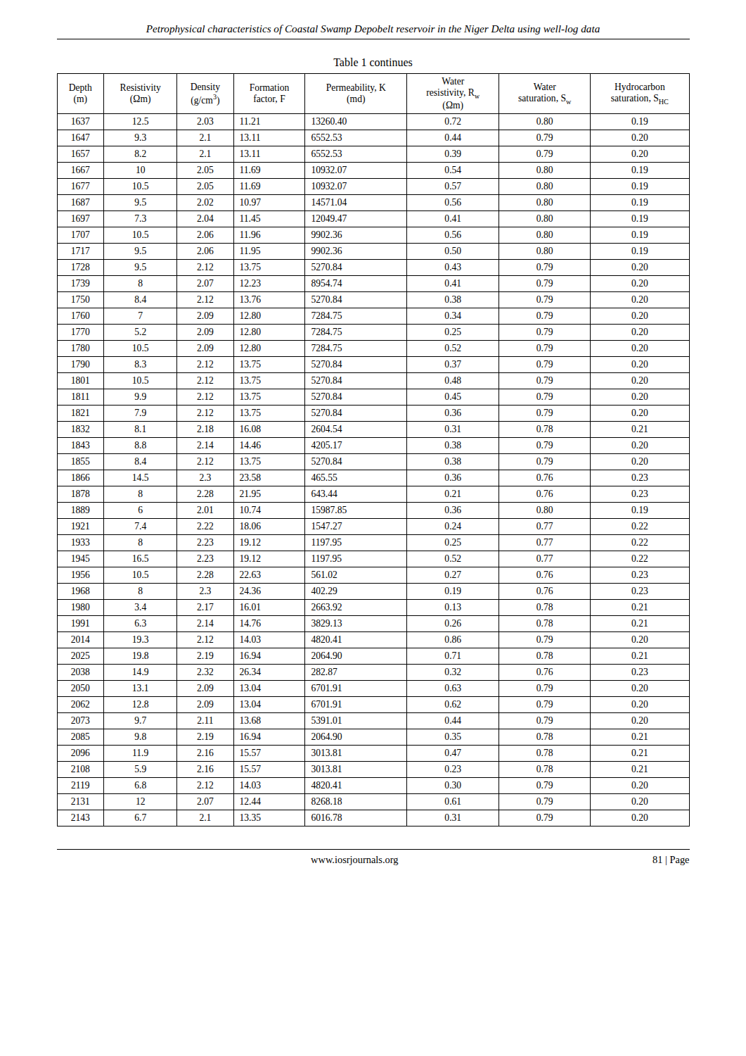Petrophysical characteristics of Coastal Swamp Depobelt reservoir in the Niger Delta using well-log data
Table 1 continues
| Depth (m) | Resistivity (Ωm) | Density (g/cm 3 ) | Formation factor, F | Permeability, K (md) | Water resistivity, R w (Ωm) | Water saturation, S w | Hydrocarbon saturation, S HC |
| --- | --- | --- | --- | --- | --- | --- | --- |
| 1637 | 12.5 | 2.03 | 11.21 | 13260.40 | 0.72 | 0.80 | 0.19 |
| 1647 | 9.3 | 2.1 | 13.11 | 6552.53 | 0.44 | 0.79 | 0.20 |
| 1657 | 8.2 | 2.1 | 13.11 | 6552.53 | 0.39 | 0.79 | 0.20 |
| 1667 | 10 | 2.05 | 11.69 | 10932.07 | 0.54 | 0.80 | 0.19 |
| 1677 | 10.5 | 2.05 | 11.69 | 10932.07 | 0.57 | 0.80 | 0.19 |
| 1687 | 9.5 | 2.02 | 10.97 | 14571.04 | 0.56 | 0.80 | 0.19 |
| 1697 | 7.3 | 2.04 | 11.45 | 12049.47 | 0.41 | 0.80 | 0.19 |
| 1707 | 10.5 | 2.06 | 11.96 | 9902.36 | 0.56 | 0.80 | 0.19 |
| 1717 | 9.5 | 2.06 | 11.95 | 9902.36 | 0.50 | 0.80 | 0.19 |
| 1728 | 9.5 | 2.12 | 13.75 | 5270.84 | 0.43 | 0.79 | 0.20 |
| 1739 | 8 | 2.07 | 12.23 | 8954.74 | 0.41 | 0.79 | 0.20 |
| 1750 | 8.4 | 2.12 | 13.76 | 5270.84 | 0.38 | 0.79 | 0.20 |
| 1760 | 7 | 2.09 | 12.80 | 7284.75 | 0.34 | 0.79 | 0.20 |
| 1770 | 5.2 | 2.09 | 12.80 | 7284.75 | 0.25 | 0.79 | 0.20 |
| 1780 | 10.5 | 2.09 | 12.80 | 7284.75 | 0.52 | 0.79 | 0.20 |
| 1790 | 8.3 | 2.12 | 13.75 | 5270.84 | 0.37 | 0.79 | 0.20 |
| 1801 | 10.5 | 2.12 | 13.75 | 5270.84 | 0.48 | 0.79 | 0.20 |
| 1811 | 9.9 | 2.12 | 13.75 | 5270.84 | 0.45 | 0.79 | 0.20 |
| 1821 | 7.9 | 2.12 | 13.75 | 5270.84 | 0.36 | 0.79 | 0.20 |
| 1832 | 8.1 | 2.18 | 16.08 | 2604.54 | 0.31 | 0.78 | 0.21 |
| 1843 | 8.8 | 2.14 | 14.46 | 4205.17 | 0.38 | 0.79 | 0.20 |
| 1855 | 8.4 | 2.12 | 13.75 | 5270.84 | 0.38 | 0.79 | 0.20 |
| 1866 | 14.5 | 2.3 | 23.58 | 465.55 | 0.36 | 0.76 | 0.23 |
| 1878 | 8 | 2.28 | 21.95 | 643.44 | 0.21 | 0.76 | 0.23 |
| 1889 | 6 | 2.01 | 10.74 | 15987.85 | 0.36 | 0.80 | 0.19 |
| 1921 | 7.4 | 2.22 | 18.06 | 1547.27 | 0.24 | 0.77 | 0.22 |
| 1933 | 8 | 2.23 | 19.12 | 1197.95 | 0.25 | 0.77 | 0.22 |
| 1945 | 16.5 | 2.23 | 19.12 | 1197.95 | 0.52 | 0.77 | 0.22 |
| 1956 | 10.5 | 2.28 | 22.63 | 561.02 | 0.27 | 0.76 | 0.23 |
| 1968 | 8 | 2.3 | 24.36 | 402.29 | 0.19 | 0.76 | 0.23 |
| 1980 | 3.4 | 2.17 | 16.01 | 2663.92 | 0.13 | 0.78 | 0.21 |
| 1991 | 6.3 | 2.14 | 14.76 | 3829.13 | 0.26 | 0.78 | 0.21 |
| 2014 | 19.3 | 2.12 | 14.03 | 4820.41 | 0.86 | 0.79 | 0.20 |
| 2025 | 19.8 | 2.19 | 16.94 | 2064.90 | 0.71 | 0.78 | 0.21 |
| 2038 | 14.9 | 2.32 | 26.34 | 282.87 | 0.32 | 0.76 | 0.23 |
| 2050 | 13.1 | 2.09 | 13.04 | 6701.91 | 0.63 | 0.79 | 0.20 |
| 2062 | 12.8 | 2.09 | 13.04 | 6701.91 | 0.62 | 0.79 | 0.20 |
| 2073 | 9.7 | 2.11 | 13.68 | 5391.01 | 0.44 | 0.79 | 0.20 |
| 2085 | 9.8 | 2.19 | 16.94 | 2064.90 | 0.35 | 0.78 | 0.21 |
| 2096 | 11.9 | 2.16 | 15.57 | 3013.81 | 0.47 | 0.78 | 0.21 |
| 2108 | 5.9 | 2.16 | 15.57 | 3013.81 | 0.23 | 0.78 | 0.21 |
| 2119 | 6.8 | 2.12 | 14.03 | 4820.41 | 0.30 | 0.79 | 0.20 |
| 2131 | 12 | 2.07 | 12.44 | 8268.18 | 0.61 | 0.79 | 0.20 |
| 2143 | 6.7 | 2.1 | 13.35 | 6016.78 | 0.31 | 0.79 | 0.20 |
www.iosrjournals.org 81 | Page